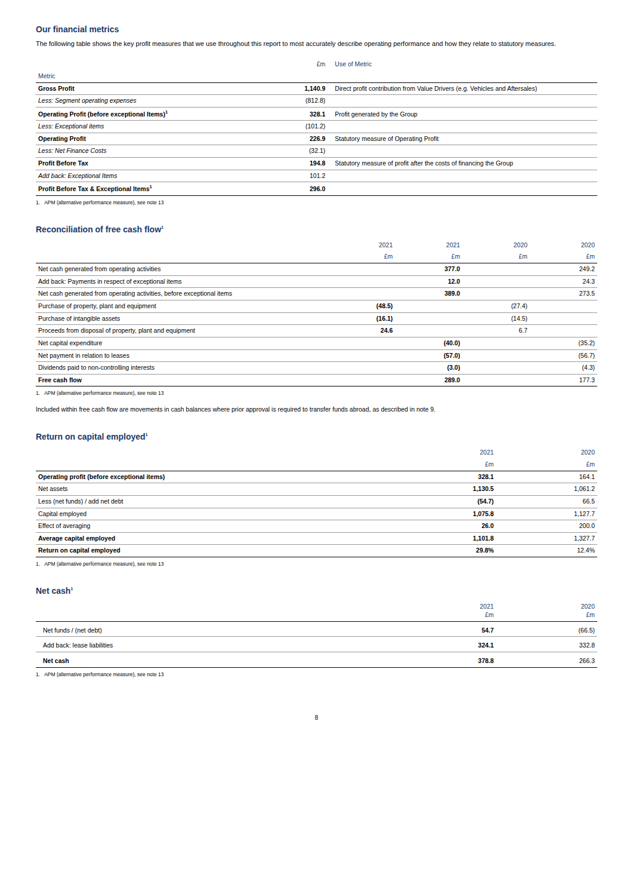Our financial metrics
The following table shows the key profit measures that we use throughout this report to most accurately describe operating performance and how they relate to statutory measures.
| | £m | Use of Metric |
| Metric | | |
| Gross Profit | 1,140.9 | Direct profit contribution from Value Drivers (e.g. Vehicles and Aftersales) |
| Less: Segment operating expenses | (812.8) | |
| Operating Profit (before exceptional Items) 1 | 328.1 | Profit generated by the Group |
| Less: Exceptional items | (101.2) | |
| Operating Profit | 226.9 | Statutory measure of Operating Profit |
| Less: Net Finance Costs | (32.1) | |
| Profit Before Tax | 194.8 | Statutory measure of profit after the costs of financing the Group |
| Add back: Exceptional Items | 101.2 | |
| Profit Before Tax & Exceptional Items 1 | 296.0 | |
1. APM (alternative performance measure), see note 13
Reconciliation of free cash flow1
| | 2021 | 2021 | 2020 | 2020 |
| | £m | £m | £m | £m |
| Net cash generated from operating activities | | 377.0 | | 249.2 |
| Add back: Payments in respect of exceptional items | | 12.0 | | 24.3 |
| Net cash generated from operating activities, before exceptional items | | 389.0 | | 273.5 |
| Purchase of property, plant and equipment | (48.5) | | (27.4) | |
| Purchase of intangible assets | (16.1) | | (14.5) | |
| Proceeds from disposal of property, plant and equipment | 24.6 | | 6.7 | |
| Net capital expenditure | | (40.0) | | (35.2) |
| Net payment in relation to leases | | (57.0) | | (56.7) |
| Dividends paid to non-controlling interests | | (3.0) | | (4.3) |
| Free cash flow | | 289.0 | | 177.3 |
1. APM (alternative performance measure), see note 13
Included within free cash flow are movements in cash balances where prior approval is required to transfer funds abroad, as described in note 9.
Return on capital employed1
| | 2021 | 2020 |
| | £m | £m |
| Operating profit (before exceptional items) | 328.1 | 164.1 |
| Net assets | 1,130.5 | 1,061.2 |
| Less (net funds) / add net debt | (54.7) | 66.5 |
| Capital employed | 1,075.8 | 1,127.7 |
| Effect of averaging | 26.0 | 200.0 |
| Average capital employed | 1,101.8 | 1,327.7 |
| Return on capital employed | 29.8% | 12.4% |
1. APM (alternative performance measure), see note 13
Net cash1
| | 2021 £m | 2020 £m |
| Net funds / (net debt) | 54.7 | (66.5) |
| Add back: lease liabilities | 324.1 | 332.8 |
| Net cash | 378.8 | 266.3 |
1. APM (alternative performance measure), see note 13
8